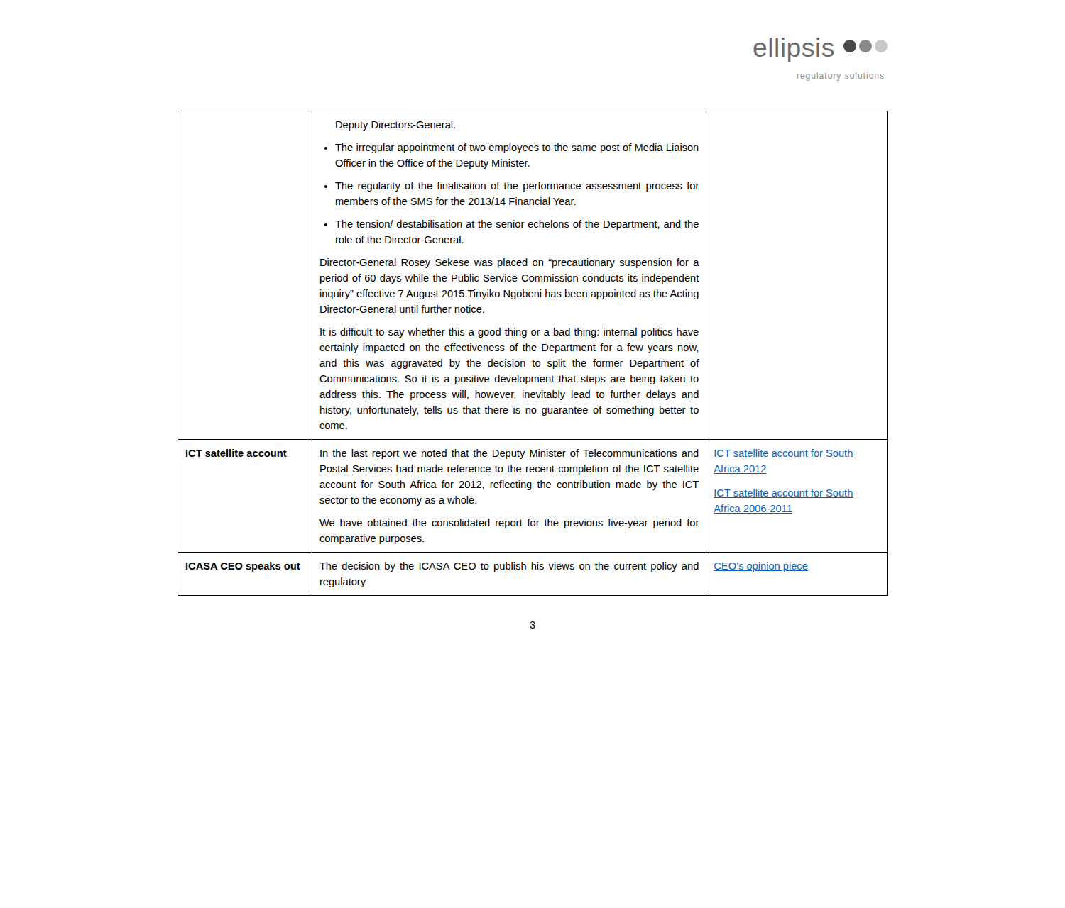ellipsis
regulatory solutions
| | Deputy Directors-General. The irregular appointment of two employees to the same post of Media Liaison Officer in the Office of the Deputy Minister. The regularity of the finalisation of the performance assessment process for members of the SMS for the 2013/14 Financial Year. The tension/ destabilisation at the senior echelons of the Department, and the role of the Director-General. Director-General Rosey Sekese was placed on “precautionary suspension for a period of 60 days while the Public Service Commission conducts its independent inquiry” effective 7 August 2015.Tinyiko Ngobeni has been appointed as the Acting Director-General until further notice. It is difficult to say whether this a good thing or a bad thing: internal politics have certainly impacted on the effectiveness of the Department for a few years now, and this was aggravated by the decision to split the former Department of Communications. So it is a positive development that steps are being taken to address this. The process will, however, inevitably lead to further delays and history, unfortunately, tells us that there is no guarantee of something better to come. | |
| ICT satellite account | In the last report we noted that the Deputy Minister of Telecommunications and Postal Services had made reference to the recent completion of the ICT satellite account for South Africa for 2012, reflecting the contribution made by the ICT sector to the economy as a whole. We have obtained the consolidated report for the previous five-year period for comparative purposes. | ICT satellite account for South Africa 2012 ICT satellite account for South Africa 2006-2011 |
| ICASA CEO speaks out | The decision by the ICASA CEO to publish his views on the current policy and regulatory | CEO’s opinion piece |
3